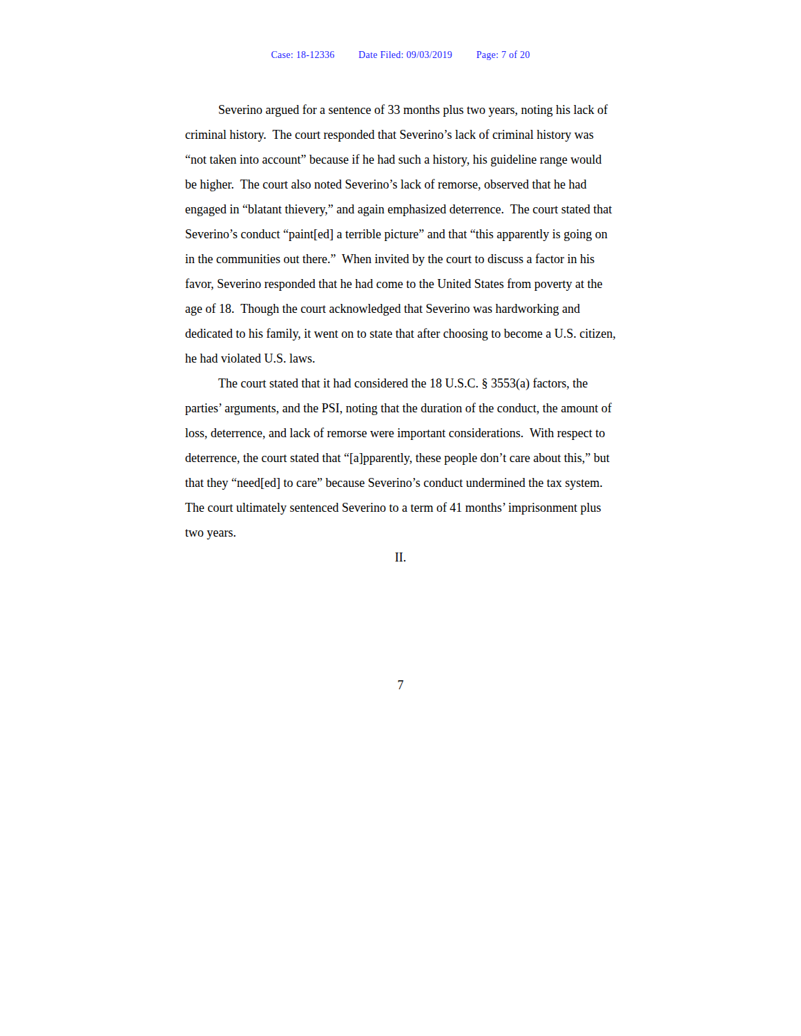Case: 18-12336 Date Filed: 09/03/2019 Page: 7 of 20
Severino argued for a sentence of 33 months plus two years, noting his lack of criminal history. The court responded that Severino’s lack of criminal history was “not taken into account” because if he had such a history, his guideline range would be higher. The court also noted Severino’s lack of remorse, observed that he had engaged in “blatant thievery,” and again emphasized deterrence. The court stated that Severino’s conduct “paint[ed] a terrible picture” and that “this apparently is going on in the communities out there.” When invited by the court to discuss a factor in his favor, Severino responded that he had come to the United States from poverty at the age of 18. Though the court acknowledged that Severino was hardworking and dedicated to his family, it went on to state that after choosing to become a U.S. citizen, he had violated U.S. laws.
The court stated that it had considered the 18 U.S.C. § 3553(a) factors, the parties’ arguments, and the PSI, noting that the duration of the conduct, the amount of loss, deterrence, and lack of remorse were important considerations. With respect to deterrence, the court stated that “[a]pparently, these people don’t care about this,” but that they “need[ed] to care” because Severino’s conduct undermined the tax system. The court ultimately sentenced Severino to a term of 41 months’ imprisonment plus two years.
II.
7